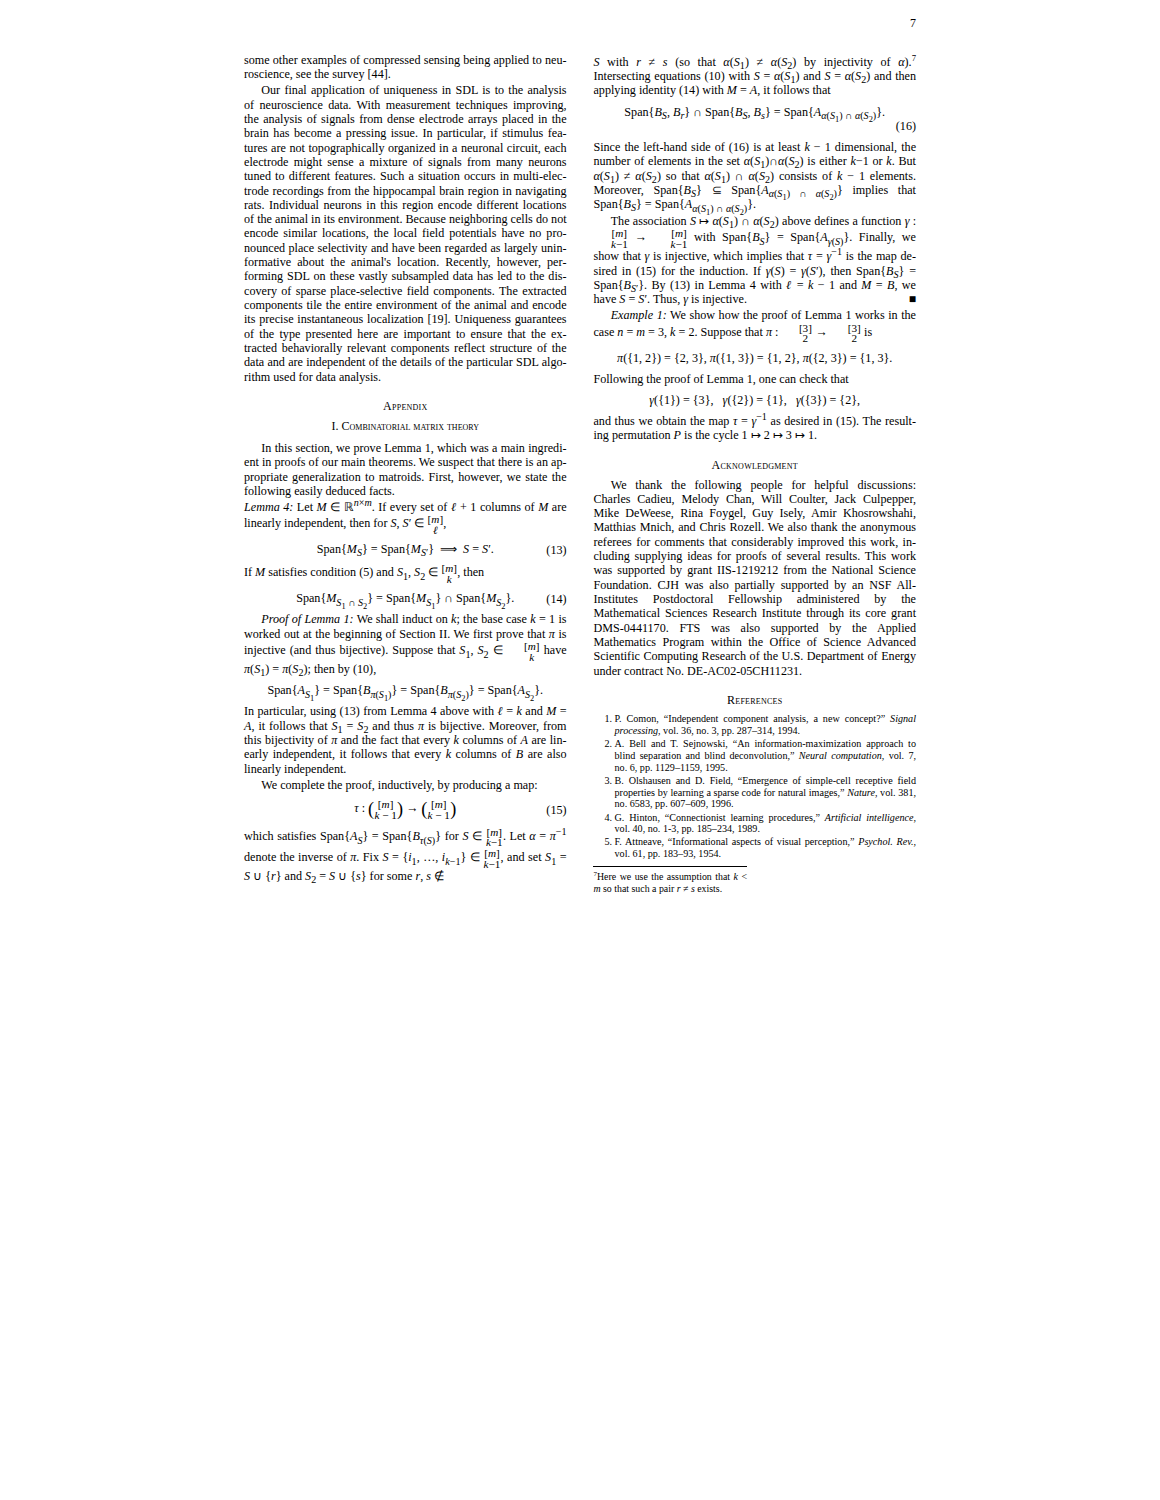7
some other examples of compressed sensing being applied to neuroscience, see the survey [44].
Our final application of uniqueness in SDL is to the analysis of neuroscience data. With measurement techniques improving, the analysis of signals from dense electrode arrays placed in the brain has become a pressing issue. In particular, if stimulus features are not topographically organized in a neuronal circuit, each electrode might sense a mixture of signals from many neurons tuned to different features. Such a situation occurs in multi-electrode recordings from the hippocampal brain region in navigating rats. Individual neurons in this region encode different locations of the animal in its environment. Because neighboring cells do not encode similar locations, the local field potentials have no pronounced place selectivity and have been regarded as largely uninformative about the animal's location. Recently, however, performing SDL on these vastly subsampled data has led to the discovery of sparse place-selective field components. The extracted components tile the entire environment of the animal and encode its precise instantaneous localization [19]. Uniqueness guarantees of the type presented here are important to ensure that the extracted behaviorally relevant components reflect structure of the data and are independent of the details of the particular SDL algorithm used for data analysis.
Appendix
I. Combinatorial matrix theory
In this section, we prove Lemma 1, which was a main ingredient in proofs of our main theorems. We suspect that there is an appropriate generalization to matroids. First, however, we state the following easily deduced facts.
Lemma 4: Let M ∈ ℝn×m. If every set of ℓ + 1 columns of M are linearly independent, then for S, S′ ∈ [m] ℓ,
Span{MS} = Span{MS′} ⟹ S = S′. (13)
If M satisfies condition (5) and S1, S2 ∈ [m] k, then
Span{MS1 ∩ S2} = Span{MS1} ∩ Span{MS2}. (14)
Proof of Lemma 1: We shall induct on k; the base case k = 1 is worked out at the beginning of Section II. We first prove that π is injective (and thus bijective). Suppose that S1, S2 ∈ [m] k have π(S1) = π(S2); then by (10),
Span{AS1} = Span{Bπ(S1)} = Span{Bπ(S2)} = Span{AS2}.
In particular, using (13) from Lemma 4 above with ℓ = k and M = A, it follows that S1 = S2 and thus π is bijective. Moreover, from this bijectivity of π and the fact that every k columns of A are linearly independent, it follows that every k columns of B are also linearly independent.
We complete the proof, inductively, by producing a map:
τ : ([m] k − 1) → ([m] k − 1) (15)
which satisfies Span{AS} = Span{Bτ(S)} for S ∈ [m] k−1. Let α = π−1 denote the inverse of π. Fix S = {i1, …, ik−1} ∈ [m] k−1, and set S1 = S ∪ {r} and S2 = S ∪ {s} for some r, s ∉
S with r ≠ s (so that α(S1) ≠ α(S2) by injectivity of α).7 Intersecting equations (10) with S = α(S1) and S = α(S2) and then applying identity (14) with M = A, it follows that
Span{BS, Br} ∩ Span{BS, Bs} = Span{Aα(S1) ∩ α(S2)}. (16)
Since the left-hand side of (16) is at least k − 1 dimensional, the number of elements in the set α(S1)∩α(S2) is either k−1 or k. But α(S1) ≠ α(S2) so that α(S1) ∩ α(S2) consists of k − 1 elements. Moreover, Span{BS} ⊆ Span{Aα(S1) ∩ α(S2)} implies that Span{BS} = Span{Aα(S1) ∩ α(S2)}.
The association S ↦ α(S1) ∩ α(S2) above defines a function γ : [m] k−1 → [m] k−1 with Span{BS} = Span{Aγ(S)}. Finally, we show that γ is injective, which implies that τ = γ−1 is the map desired in (15) for the induction. If γ(S) = γ(S′), then Span{BS} = Span{BS′}. By (13) in Lemma 4 with ℓ = k − 1 and M = B, we have S = S′. Thus, γ is injective. ■
Example 1: We show how the proof of Lemma 1 works in the case n = m = 3, k = 2. Suppose that π : [3] 2 → [3] 2 is
π({1, 2}) = {2, 3}, π({1, 3}) = {1, 2}, π({2, 3}) = {1, 3}.
Following the proof of Lemma 1, one can check that
γ({1}) = {3}, γ({2}) = {1}, γ({3}) = {2},
and thus we obtain the map τ = γ−1 as desired in (15). The resulting permutation P is the cycle 1 ↦ 2 ↦ 3 ↦ 1.
Acknowledgment
We thank the following people for helpful discussions: Charles Cadieu, Melody Chan, Will Coulter, Jack Culpepper, Mike DeWeese, Rina Foygel, Guy Isely, Amir Khosrowshahi, Matthias Mnich, and Chris Rozell. We also thank the anonymous referees for comments that considerably improved this work, including supplying ideas for proofs of several results. This work was supported by grant IIS-1219212 from the National Science Foundation. CJH was also partially supported by an NSF All-Institutes Postdoctoral Fellowship administered by the Mathematical Sciences Research Institute through its core grant DMS-0441170. FTS was also supported by the Applied Mathematics Program within the Office of Science Advanced Scientific Computing Research of the U.S. Department of Energy under contract No. DE-AC02-05CH11231.
References
P. Comon, “Independent component analysis, a new concept?” Signal processing, vol. 36, no. 3, pp. 287–314, 1994.
A. Bell and T. Sejnowski, “An information-maximization approach to blind separation and blind deconvolution,” Neural computation, vol. 7, no. 6, pp. 1129–1159, 1995.
B. Olshausen and D. Field, “Emergence of simple-cell receptive field properties by learning a sparse code for natural images,” Nature, vol. 381, no. 6583, pp. 607–609, 1996.
G. Hinton, “Connectionist learning procedures,” Artificial intelligence, vol. 40, no. 1-3, pp. 185–234, 1989.
F. Attneave, “Informational aspects of visual perception,” Psychol. Rev., vol. 61, pp. 183–93, 1954.
7 Here we use the assumption that k < m so that such a pair r ≠ s exists.